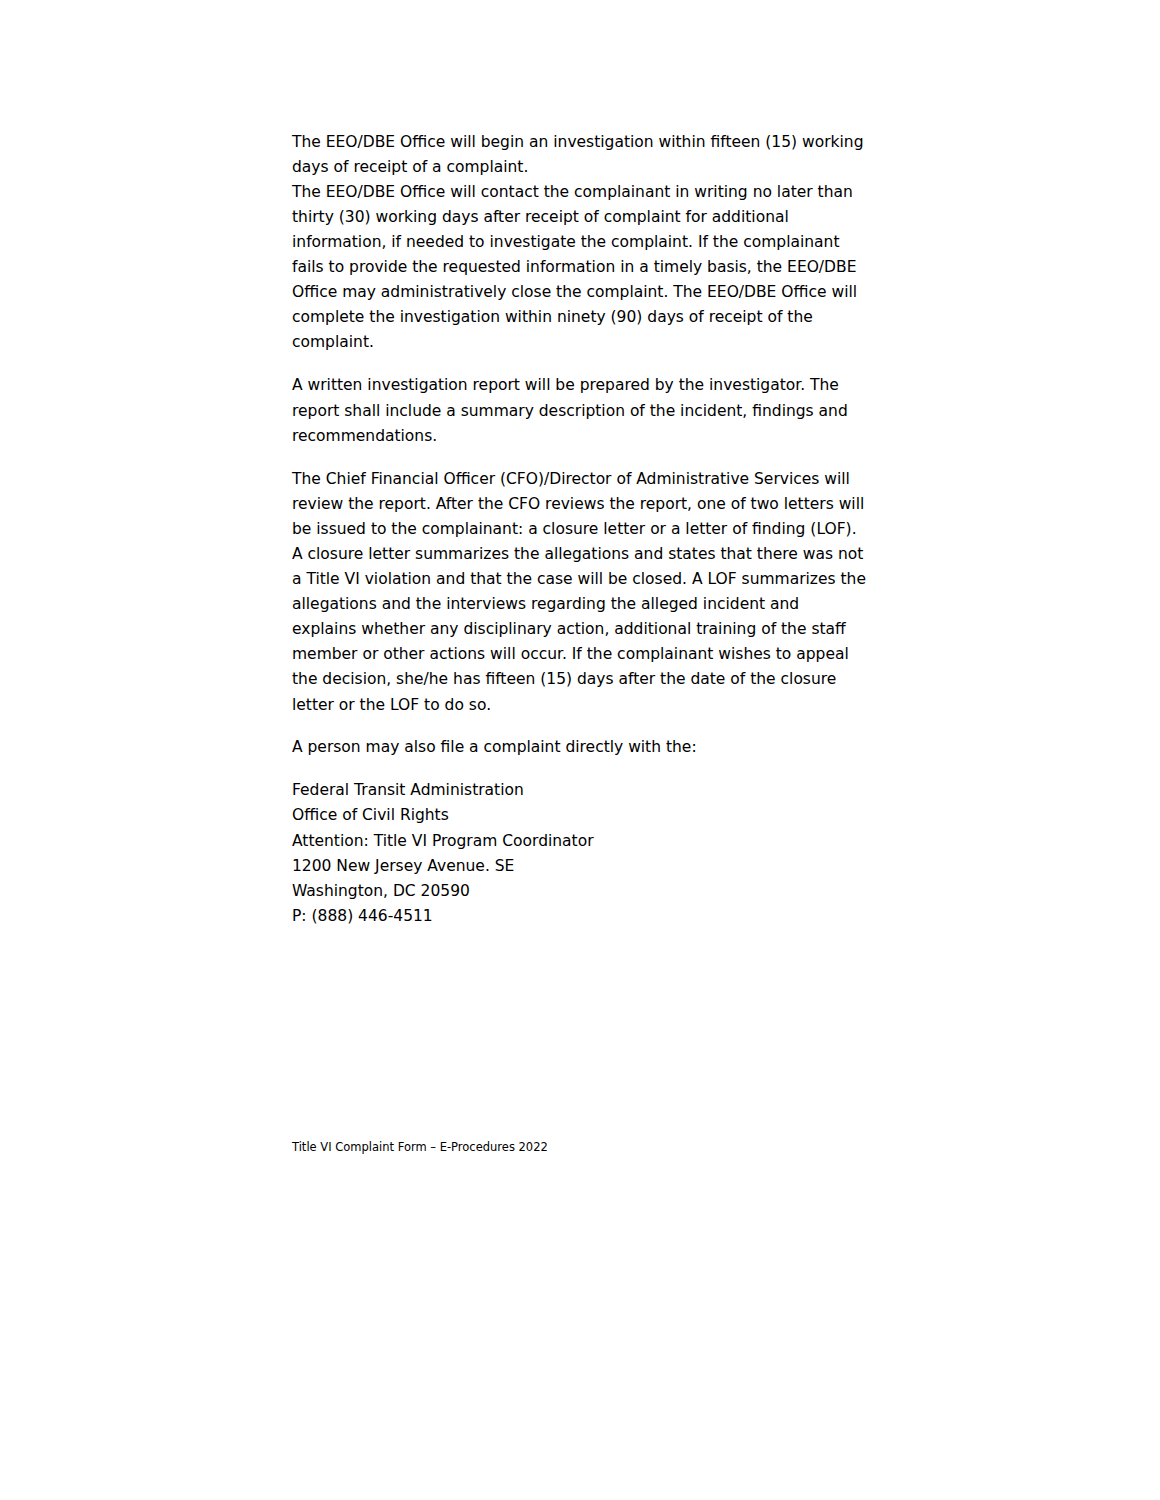The EEO/DBE Office will begin an investigation within fifteen (15) working days of receipt of a complaint.
The EEO/DBE Office will contact the complainant in writing no later than thirty (30) working days after receipt of complaint for additional information, if needed to investigate the complaint. If the complainant fails to provide the requested information in a timely basis, the EEO/DBE Office may administratively close the complaint. The EEO/DBE Office will complete the investigation within ninety (90) days of receipt of the complaint.
A written investigation report will be prepared by the investigator. The report shall include a summary description of the incident, findings and recommendations.
The Chief Financial Officer (CFO)/Director of Administrative Services will review the report. After the CFO reviews the report, one of two letters will be issued to the complainant: a closure letter or a letter of finding (LOF). A closure letter summarizes the allegations and states that there was not a Title VI violation and that the case will be closed. A LOF summarizes the allegations and the interviews regarding the alleged incident and explains whether any disciplinary action, additional training of the staff member or other actions will occur. If the complainant wishes to appeal the decision, she/he has fifteen (15) days after the date of the closure letter or the LOF to do so.
A person may also file a complaint directly with the:
Federal Transit Administration
Office of Civil Rights
Attention: Title VI Program Coordinator
1200 New Jersey Avenue. SE
Washington, DC 20590
P: (888) 446-4511
Title VI Complaint Form – E-Procedures 2022